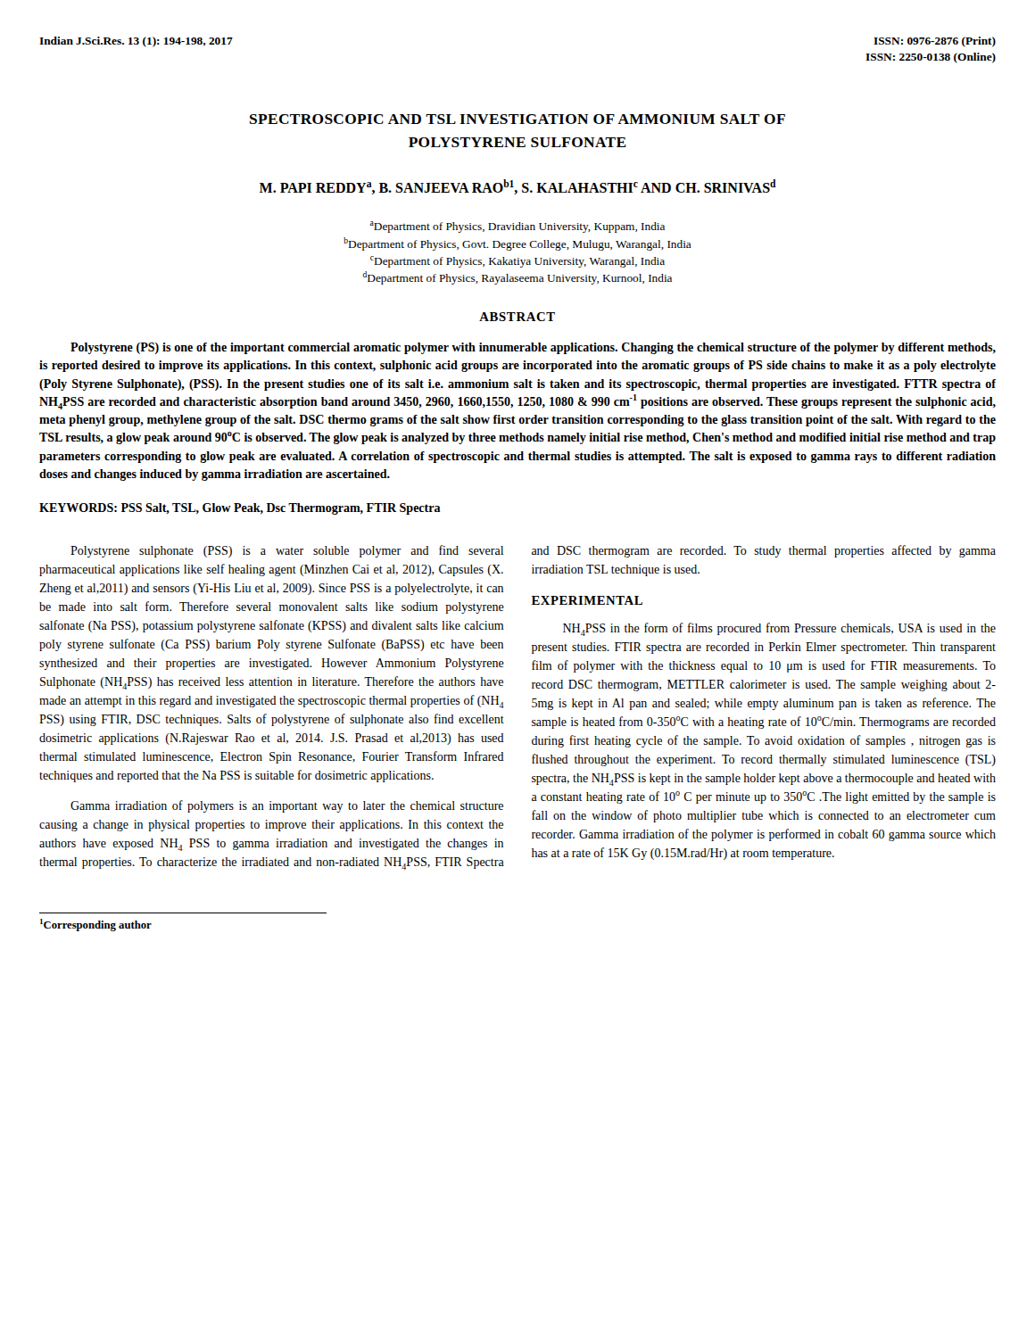Indian J.Sci.Res. 13 (1): 194-198, 2017
ISSN: 0976-2876 (Print)
ISSN: 2250-0138 (Online)
SPECTROSCOPIC AND TSL INVESTIGATION OF AMMONIUM SALT OF
POLYSTYRENE SULFONATE
M. PAPI REDDYa, B. SANJEEVA RAOb1, S. KALAHASTHIc AND CH. SRINIVASd
aDepartment of Physics, Dravidian University, Kuppam, India
bDepartment of Physics, Govt. Degree College, Mulugu, Warangal, India
cDepartment of Physics, Kakatiya University, Warangal, India
dDepartment of Physics, Rayalaseema University, Kurnool, India
ABSTRACT
Polystyrene (PS) is one of the important commercial aromatic polymer with innumerable applications. Changing the chemical structure of the polymer by different methods, is reported desired to improve its applications. In this context, sulphonic acid groups are incorporated into the aromatic groups of PS side chains to make it as a poly electrolyte (Poly Styrene Sulphonate), (PSS). In the present studies one of its salt i.e. ammonium salt is taken and its spectroscopic, thermal properties are investigated. FTTR spectra of NH4PSS are recorded and characteristic absorption band around 3450, 2960, 1660,1550, 1250, 1080 & 990 cm-1 positions are observed. These groups represent the sulphonic acid, meta phenyl group, methylene group of the salt. DSC thermo grams of the salt show first order transition corresponding to the glass transition point of the salt. With regard to the TSL results, a glow peak around 90oC is observed. The glow peak is analyzed by three methods namely initial rise method, Chen's method and modified initial rise method and trap parameters corresponding to glow peak are evaluated. A correlation of spectroscopic and thermal studies is attempted. The salt is exposed to gamma rays to different radiation doses and changes induced by gamma irradiation are ascertained.
KEYWORDS: PSS Salt, TSL, Glow Peak, Dsc Thermogram, FTIR Spectra
Polystyrene sulphonate (PSS) is a water soluble polymer and find several pharmaceutical applications like self healing agent (Minzhen Cai et al, 2012), Capsules (X. Zheng et al,2011) and sensors (Yi-His Liu et al, 2009). Since PSS is a polyelectrolyte, it can be made into salt form. Therefore several monovalent salts like sodium polystyrene salfonate (Na PSS), potassium polystyrene salfonate (KPSS) and divalent salts like calcium poly styrene sulfonate (Ca PSS) barium Poly styrene Sulfonate (BaPSS) etc have been synthesized and their properties are investigated. However Ammonium Polystyrene Sulphonate (NH4PSS) has received less attention in literature. Therefore the authors have made an attempt in this regard and investigated the spectroscopic thermal properties of (NH4 PSS) using FTIR, DSC techniques. Salts of polystyrene of sulphonate also find excellent dosimetric applications (N.Rajeswar Rao et al, 2014. J.S. Prasad et al,2013) has used thermal stimulated luminescence, Electron Spin Resonance, Fourier Transform Infrared techniques and reported that the Na PSS is suitable for dosimetric applications.
Gamma irradiation of polymers is an important way to later the chemical structure causing a change in physical properties to improve their applications. In this context the authors have exposed NH4 PSS to gamma irradiation and investigated the changes in thermal properties. To characterize the irradiated and non-radiated NH4PSS, FTIR Spectra and DSC thermogram are recorded. To study thermal properties affected by gamma irradiation TSL technique is used.
EXPERIMENTAL
NH4PSS in the form of films procured from Pressure chemicals, USA is used in the present studies. FTIR spectra are recorded in Perkin Elmer spectrometer. Thin transparent film of polymer with the thickness equal to 10 μm is used for FTIR measurements. To record DSC thermogram, METTLER calorimeter is used. The sample weighing about 2-5mg is kept in Al pan and sealed; while empty aluminum pan is taken as reference. The sample is heated from 0-350oC with a heating rate of 10oC/min. Thermograms are recorded during first heating cycle of the sample. To avoid oxidation of samples , nitrogen gas is flushed throughout the experiment. To record thermally stimulated luminescence (TSL) spectra, the NH4PSS is kept in the sample holder kept above a thermocouple and heated with a constant heating rate of 10o C per minute up to 350oC .The light emitted by the sample is fall on the window of photo multiplier tube which is connected to an electrometer cum recorder. Gamma irradiation of the polymer is performed in cobalt 60 gamma source which has at a rate of 15K Gy (0.15M.rad/Hr) at room temperature.
1Corresponding author